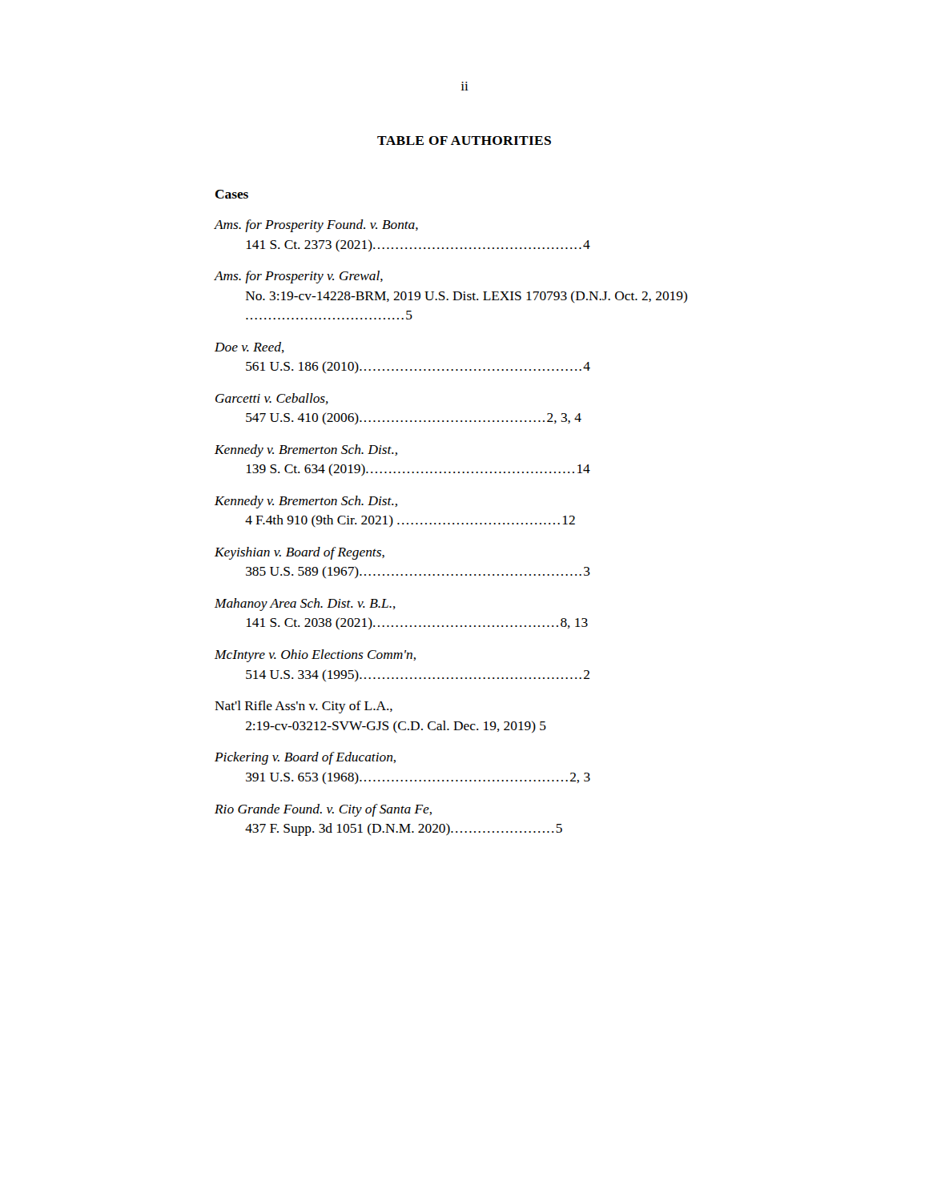ii
TABLE OF AUTHORITIES
Cases
Ams. for Prosperity Found. v. Bonta, 141 S. Ct. 2373 (2021).............................................. 4
Ams. for Prosperity v. Grewal, No. 3:19-cv-14228-BRM, 2019 U.S. Dist. LEXIS 170793 (D.N.J. Oct. 2, 2019) ................................... 5
Doe v. Reed, 561 U.S. 186 (2010)................................................. 4
Garcetti v. Ceballos, 547 U.S. 410 (2006)......................................... 2, 3, 4
Kennedy v. Bremerton Sch. Dist., 139 S. Ct. 634 (2019).............................................. 14
Kennedy v. Bremerton Sch. Dist., 4 F.4th 910 (9th Cir. 2021) .................................... 12
Keyishian v. Board of Regents, 385 U.S. 589 (1967)................................................. 3
Mahanoy Area Sch. Dist. v. B.L., 141 S. Ct. 2038 (2021)......................................... 8, 13
McIntyre v. Ohio Elections Comm'n, 514 U.S. 334 (1995)................................................. 2
Nat'l Rifle Ass'n v. City of L.A., 2:19-cv-03212-SVW-GJS (C.D. Cal. Dec. 19, 2019) 5
Pickering v. Board of Education, 391 U.S. 653 (1968).............................................. 2, 3
Rio Grande Found. v. City of Santa Fe, 437 F. Supp. 3d 1051 (D.N.M. 2020)....................... 5